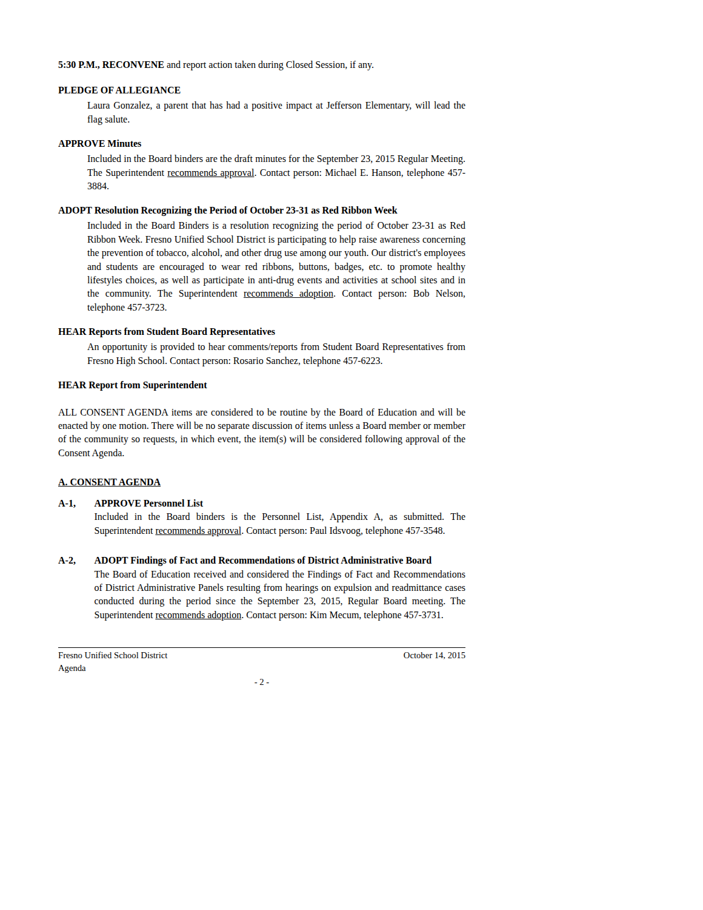5:30 P.M., RECONVENE and report action taken during Closed Session, if any.
PLEDGE OF ALLEGIANCE
Laura Gonzalez, a parent that has had a positive impact at Jefferson Elementary, will lead the flag salute.
APPROVE Minutes
Included in the Board binders are the draft minutes for the September 23, 2015 Regular Meeting. The Superintendent recommends approval. Contact person: Michael E. Hanson, telephone 457-3884.
ADOPT Resolution Recognizing the Period of October 23-31 as Red Ribbon Week
Included in the Board Binders is a resolution recognizing the period of October 23-31 as Red Ribbon Week. Fresno Unified School District is participating to help raise awareness concerning the prevention of tobacco, alcohol, and other drug use among our youth. Our district's employees and students are encouraged to wear red ribbons, buttons, badges, etc. to promote healthy lifestyles choices, as well as participate in anti-drug events and activities at school sites and in the community. The Superintendent recommends adoption. Contact person: Bob Nelson, telephone 457-3723.
HEAR Reports from Student Board Representatives
An opportunity is provided to hear comments/reports from Student Board Representatives from Fresno High School. Contact person: Rosario Sanchez, telephone 457-6223.
HEAR Report from Superintendent
ALL CONSENT AGENDA items are considered to be routine by the Board of Education and will be enacted by one motion. There will be no separate discussion of items unless a Board member or member of the community so requests, in which event, the item(s) will be considered following approval of the Consent Agenda.
A. CONSENT AGENDA
A-1,
APPROVE Personnel List
Included in the Board binders is the Personnel List, Appendix A, as submitted. The Superintendent recommends approval. Contact person: Paul Idsvoog, telephone 457-3548.
A-2,
ADOPT Findings of Fact and Recommendations of District Administrative Board
The Board of Education received and considered the Findings of Fact and Recommendations of District Administrative Panels resulting from hearings on expulsion and readmittance cases conducted during the period since the September 23, 2015, Regular Board meeting. The Superintendent recommends adoption. Contact person: Kim Mecum, telephone 457-3731.
Fresno Unified School District
Agenda
October 14, 2015
- 2 -